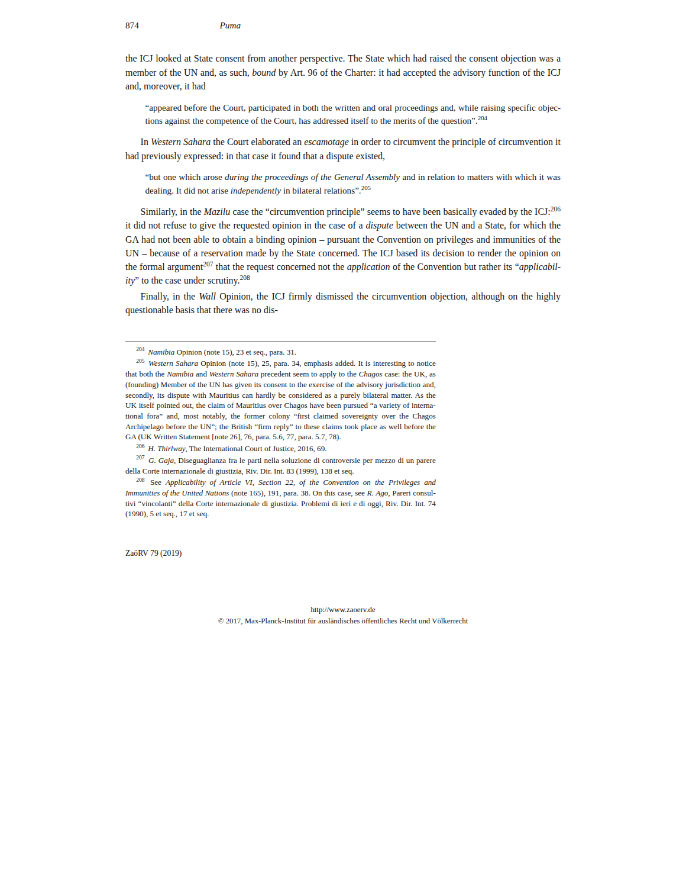874 Puma
the ICJ looked at State consent from another perspective. The State which had raised the consent objection was a member of the UN and, as such, bound by Art. 96 of the Charter: it had accepted the advisory function of the ICJ and, moreover, it had
“appeared before the Court, participated in both the written and oral proceedings and, while raising specific objections against the competence of the Court, has addressed itself to the merits of the question”.204
In Western Sahara the Court elaborated an escamotage in order to circumvent the principle of circumvention it had previously expressed: in that case it found that a dispute existed,
“but one which arose during the proceedings of the General Assembly and in relation to matters with which it was dealing. It did not arise independently in bilateral relations”.205
Similarly, in the Mazilu case the “circumvention principle” seems to have been basically evaded by the ICJ:206 it did not refuse to give the requested opinion in the case of a dispute between the UN and a State, for which the GA had not been able to obtain a binding opinion – pursuant the Convention on privileges and immunities of the UN – because of a reservation made by the State concerned. The ICJ based its decision to render the opinion on the formal argument207 that the request concerned not the application of the Convention but rather its “applicability” to the case under scrutiny.208
Finally, in the Wall Opinion, the ICJ firmly dismissed the circumvention objection, although on the highly questionable basis that there was no dis-
204 Namibia Opinion (note 15), 23 et seq., para. 31.
205 Western Sahara Opinion (note 15), 25, para. 34, emphasis added. It is interesting to notice that both the Namibia and Western Sahara precedent seem to apply to the Chagos case: the UK, as (founding) Member of the UN has given its consent to the exercise of the advisory jurisdiction and, secondly, its dispute with Mauritius can hardly be considered as a purely bilateral matter. As the UK itself pointed out, the claim of Mauritius over Chagos have been pursued “a variety of international fora” and, most notably, the former colony “first claimed sovereignty over the Chagos Archipelago before the UN”; the British “firm reply” to these claims took place as well before the GA (UK Written Statement [note 26], 76, para. 5.6, 77, para. 5.7, 78).
206 H. Thirlway, The International Court of Justice, 2016, 69.
207 G. Gaja, Diseguaglianza fra le parti nella soluzione di controversie per mezzo di un parere della Corte internazionale di giustizia, Riv. Dir. Int. 83 (1999), 138 et seq.
208 See Applicability of Article VI, Section 22, of the Convention on the Privileges and Immunities of the United Nations (note 165), 191, para. 38. On this case, see R. Ago, Pareri consultivi “vincolanti” della Corte internazionale di giustizia. Problemi di ieri e di oggi, Riv. Dir. Int. 74 (1990), 5 et seq., 17 et seq.
ZaöRV 79 (2019)
http://www.zaoerv.de
© 2017, Max-Planck-Institut für ausländisches öffentliches Recht und Völkerrecht